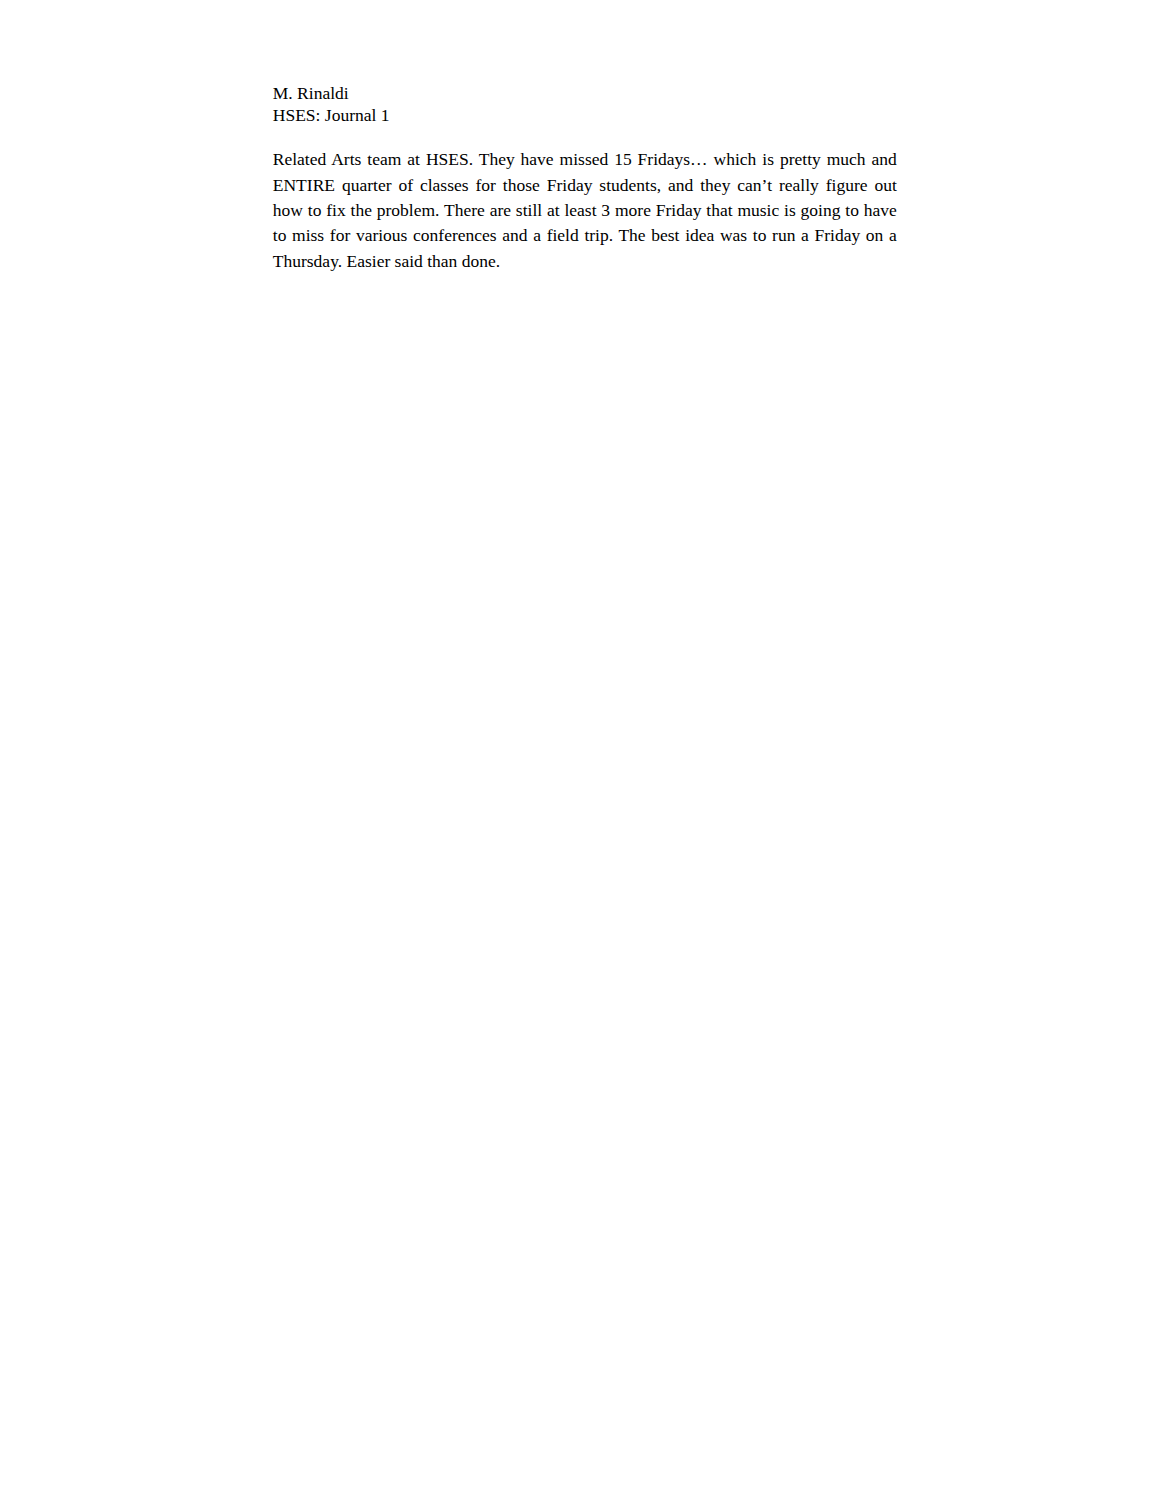M. Rinaldi
HSES: Journal 1
Related Arts team at HSES. They have missed 15 Fridays… which is pretty much and ENTIRE quarter of classes for those Friday students, and they can’t really figure out how to fix the problem. There are still at least 3 more Friday that music is going to have to miss for various conferences and a field trip. The best idea was to run a Friday on a Thursday. Easier said than done.